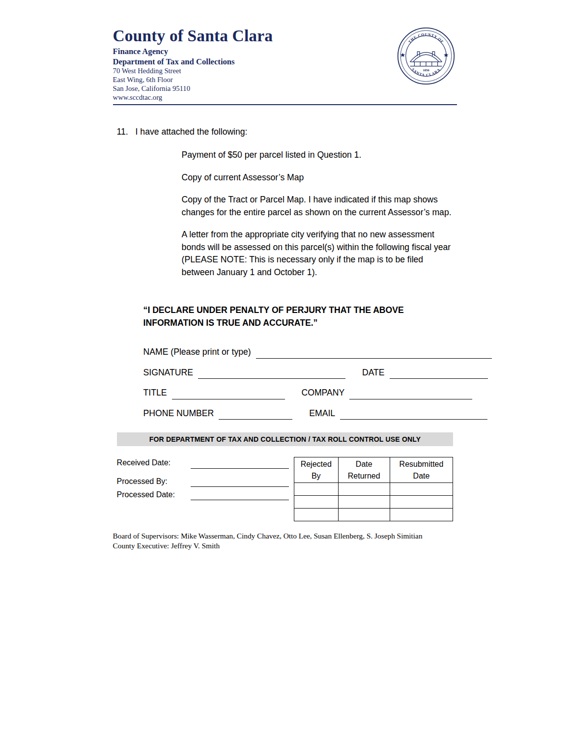County of Santa Clara
Finance Agency
Department of Tax and Collections
70 West Hedding Street
East Wing, 6th Floor
San Jose, California 95110
www.sccdtac.org
THE COUNTY OF SANTA CLARA 1850
11.
I have attached the following:
Payment of $50 per parcel listed in Question 1.
Copy of current Assessor’s Map
Copy of the Tract or Parcel Map. I have indicated if this map shows changes for the entire parcel as shown on the current Assessor’s map.
A letter from the appropriate city verifying that no new assessment bonds will be assessed on this parcel(s) within the following fiscal year (PLEASE NOTE: This is necessary only if the map is to be filed between January 1 and October 1).
“I DECLARE UNDER PENALTY OF PERJURY THAT THE ABOVE INFORMATION IS TRUE AND ACCURATE.”
NAME (Please print or type)
SIGNATURE DATE
TITLE COMPANY
PHONE NUMBER EMAIL
FOR DEPARTMENT OF TAX AND COLLECTION / TAX ROLL CONTROL USE ONLY
Received Date:
Processed By:
Processed Date:
| Rejected By | Date Returned | Resubmitted Date |
| --- | --- | --- |
Board of Supervisors: Mike Wasserman, Cindy Chavez, Otto Lee, Susan Ellenberg, S. Joseph Simitian
County Executive: Jeffrey V. Smith